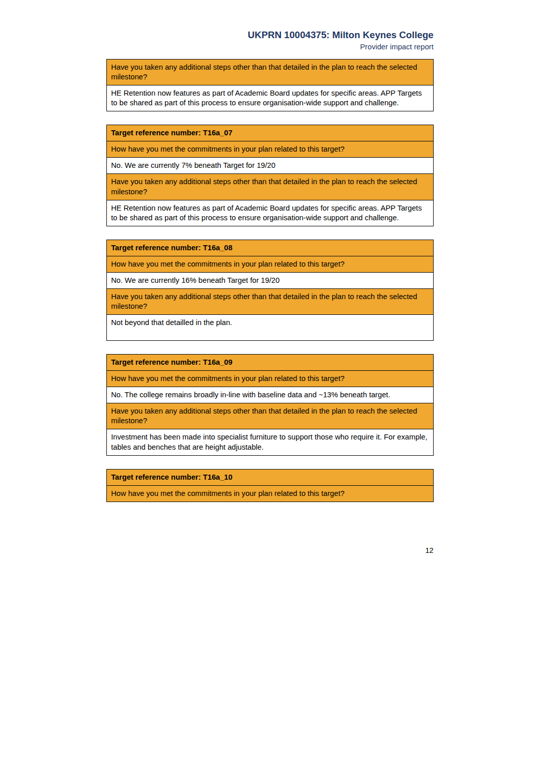UKPRN 10004375: Milton Keynes College
Provider impact report
| Have you taken any additional steps other than that detailed in the plan to reach the selected milestone? |
| HE Retention now features as part of Academic Board updates for specific areas. APP Targets to be shared as part of this process to ensure organisation-wide support and challenge. |
| Target reference number: T16a_07 |
| How have you met the commitments in your plan related to this target? |
| No. We are currently 7% beneath Target for 19/20 |
| Have you taken any additional steps other than that detailed in the plan to reach the selected milestone? |
| HE Retention now features as part of Academic Board updates for specific areas. APP Targets to be shared as part of this process to ensure organisation-wide support and challenge. |
| Target reference number: T16a_08 |
| How have you met the commitments in your plan related to this target? |
| No. We are currently 16% beneath Target for 19/20 |
| Have you taken any additional steps other than that detailed in the plan to reach the selected milestone? |
| Not beyond that detailled in the plan. |
| Target reference number: T16a_09 |
| How have you met the commitments in your plan related to this target? |
| No. The college remains broadly in-line with baseline data and ~13% beneath target. |
| Have you taken any additional steps other than that detailed in the plan to reach the selected milestone? |
| Investment has been made into specialist furniture to support those who require it. For example, tables and benches that are height adjustable. |
| Target reference number: T16a_10 |
| How have you met the commitments in your plan related to this target? |
12